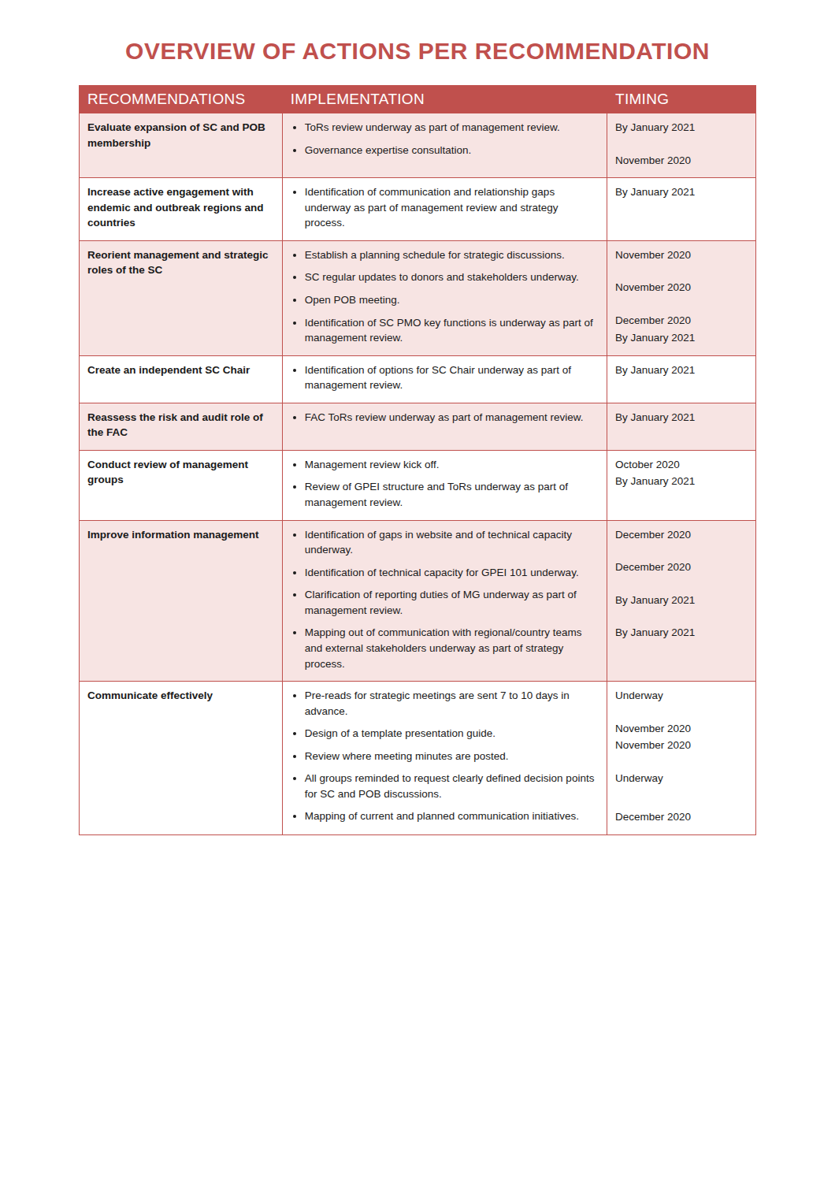Overview of Actions per Recommendation
| RECOMMENDATIONS | IMPLEMENTATION | TIMING |
| --- | --- | --- |
| Evaluate expansion of SC and POB membership | ToRs review underway as part of management review. Governance expertise consultation. | By January 2021 November 2020 |
| Increase active engagement with endemic and outbreak regions and countries | Identification of communication and relationship gaps underway as part of management review and strategy process. | By January 2021 |
| Reorient management and strategic roles of the SC | Establish a planning schedule for strategic discussions. SC regular updates to donors and stakeholders underway. Open POB meeting. Identification of SC PMO key functions is underway as part of management review. | November 2020 November 2020 December 2020 By January 2021 |
| Create an independent SC Chair | Identification of options for SC Chair underway as part of management review. | By January 2021 |
| Reassess the risk and audit role of the FAC | FAC ToRs review underway as part of management review. | By January 2021 |
| Conduct review of management groups | Management review kick off. Review of GPEI structure and ToRs underway as part of management review. | October 2020 By January 2021 |
| Improve information management | Identification of gaps in website and of technical capacity underway. Identification of technical capacity for GPEI 101 underway. Clarification of reporting duties of MG underway as part of management review. Mapping out of communication with regional/country teams and external stakeholders underway as part of strategy process. | December 2020 December 2020 By January 2021 By January 2021 |
| Communicate effectively | Pre-reads for strategic meetings are sent 7 to 10 days in advance. Design of a template presentation guide. Review where meeting minutes are posted. All groups reminded to request clearly defined decision points for SC and POB discussions. Mapping of current and planned communication initiatives. | Underway November 2020 November 2020 Underway December 2020 |